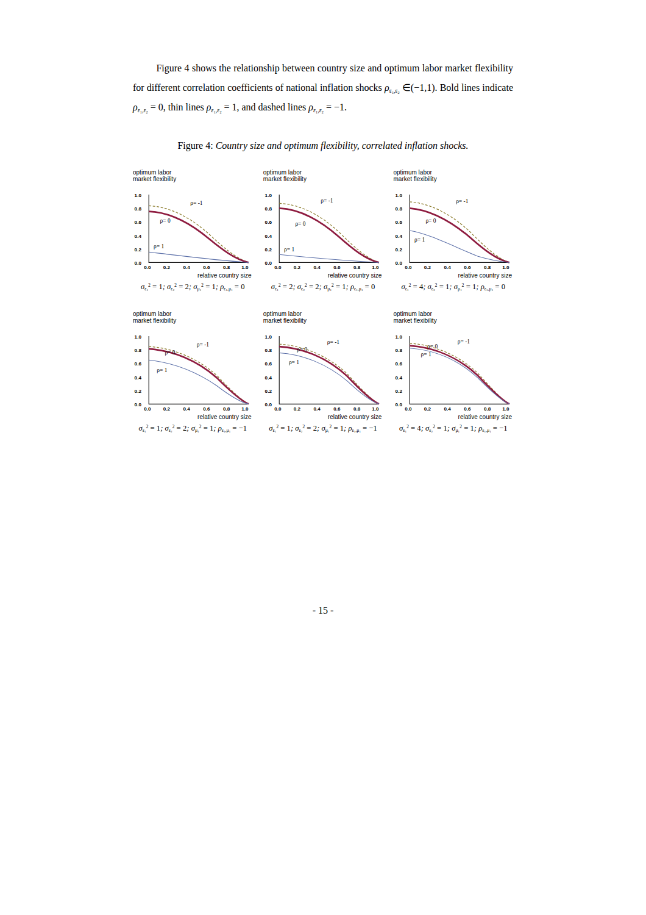Figure 4 shows the relationship between country size and optimum labor market flexibility for different correlation coefficients of national inflation shocks ρε1,ε2 ∈(−1,1). Bold lines indicate ρε1,ε2 = 0, thin lines ρε1,ε2 = 1, and dashed lines ρε1,ε2 = −1.
Figure 4: Country size and optimum flexibility, correlated inflation shocks.
optimum labor
market flexibility
1.0 0.8 0.6 0.4 0.2 0.0 0.0 0.2 0.4 0.6 0.8 1.0 ρ= -1 ρ= 0 ρ= 1
relative country size
σε12 = 1; σε22 = 2; σμ12 = 1; ρε1,μ1 = 0
optimum labor
market flexibility
1.0 0.8 0.6 0.4 0.2 0.0 0.0 0.2 0.4 0.6 0.8 1.0 ρ= -1 ρ= 0 ρ= 1
relative country size
σε12 = 2; σε22 = 2; σμ12 = 1; ρε1,μ1 = 0
optimum labor
market flexibility
1.0 0.8 0.6 0.4 0.2 0.0 0.0 0.2 0.4 0.6 0.8 1.0 ρ= -1 ρ= 0 ρ= 1
relative country size
σε12 = 4; σε22 = 1; σμ12 = 1; ρε1,μ1 = 0
optimum labor
market flexibility
1.0 0.8 0.6 0.4 0.2 0.0 0.0 0.2 0.4 0.6 0.8 1.0 ρ= -1 ρ= 0 ρ= 1
relative country size
σε12 = 1; σε22 = 2; σμ12 = 1; ρε1,μ1 = −1
optimum labor
market flexibility
1.0 0.8 0.6 0.4 0.2 0.0 0.0 0.2 0.4 0.6 0.8 1.0 ρ= -1 ρ= 0 ρ= 1
relative country size
σε12 = 1; σε22 = 2; σμ12 = 1; ρε1,μ1 = −1
optimum labor
market flexibility
1.0 0.8 0.6 0.4 0.2 0.0 0.0 0.2 0.4 0.6 0.8 1.0 ρ= -1 ρ= 0 ρ= 1
relative country size
σε12 = 4; σε22 = 1; σμ12 = 1; ρε1,μ1 = −1
- 15 -